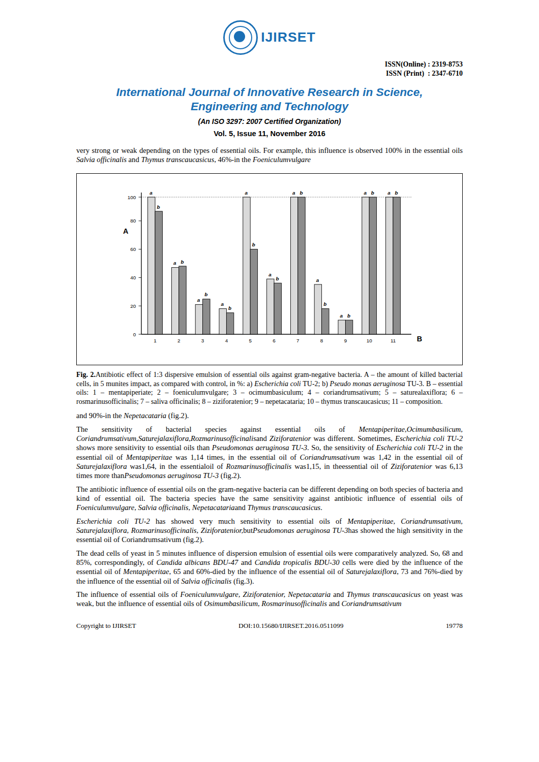IJIRSET
ISSN(Online) : 2319-8753
ISSN (Print) : 2347-6710
International Journal of Innovative Research in Science,
Engineering and Technology
(An ISO 3297: 2007 Certified Organization)
Vol. 5, Issue 11, November 2016
very strong or weak depending on the types of essential oils. For example, this influence is observed 100% in the essential oils Salvia officinalis and Thymus transcaucasicus, 46%-in the Foeniculumvulgare
0 20 40 60 80 100 A B a b a b a b a b a b a b a b a b a b a b a b 1 2 3 4 5 6 7 8 9 10 11
Fig. 2. Antibiotic effect of 1:3 dispersive emulsion of essential oils against gram-negative bacteria. A – the amount of killed bacterial cells, in 5 munites impact, as compared with control, in %: a) Escherichia coli TU-2; b) Pseudo monas aeruginosa TU-3. B – essential oils: 1 – mentapiperiate; 2 – foeniculumvulgare; 3 – ocimumbasiculum; 4 – coriandrumsativum; 5 – saturealaxiflora; 6 – rosmarinusofficinalis; 7 – saliva officinalis; 8 – ziziforatenior; 9 – nepetacataria; 10 – thymus transcaucasicus; 11 – composition.
and 90%-in the Nepetacataria (fig.2).
The sensitivity of bacterial species against essential oils of Mentapiperitae,Ocimumbasilicum, Coriandrumsativum,Saturejalaxiflora,Rozmarinusofficinalisand Ziziforatenior was different. Sometimes, Escherichia coli TU-2 shows more sensitivity to essential oils than Pseudomonas aeruginosa TU-3. So, the sensitivity of Escherichia coli TU-2 in the essential oil of Mentapiperitae was 1,14 times, in the essential oil of Coriandrumsativum was 1,42 in the essential oil of Saturejalaxiflora was1,64, in the essentialoil of Rozmarinusofficinalis was1,15, in theessential oil of Ziziforatenior was 6,13 times more thanPseudomonas aeruginosa TU-3 (fig.2).
The antibiotic influence of essential oils on the gram-negative bacteria can be different depending on both species of bacteria and kind of essential oil. The bacteria species have the same sensitivity against antibiotic influence of essential oils of Foeniculumvulgare, Salvia officinalis, Nepetacatariaand Thymus transcaucasicus.
Escherichia coli TU-2 has showed very much sensitivity to essential oils of Mentapiperitae, Coriandrumsativum, Saturejalaxiflora, Rozmarinusofficinalis, Ziziforatenior, butPseudomonas aeruginosa TU-3has showed the high sensitivity in the essential oil of Coriandrumsativum (fig.2).
The dead cells of yeast in 5 minutes influence of dispersion emulsion of essential oils were comparatively analyzed. So, 68 and 85%, correspondingly, of Candida albicans BDU-47 and Candida tropicalis BDU-30 cells were died by the influence of the essential oil of Mentapiperitae, 65 and 60%-died by the influence of the essential oil of Saturejalaxiflora, 73 and 76%-died by the influence of the essential oil of Salvia officinalis (fig.3).
The influence of essential oils of Foeniculumvulgare, Ziziforatenior, Nepetacataria and Thymus transcaucasicus on yeast was weak, but the influence of essential oils of Osimumbasilicum, Rosmarinusofficinalis and Coriandrumsativum
Copyright to IJIRSET DOI:10.15680/IJIRSET.2016.0511099 19778